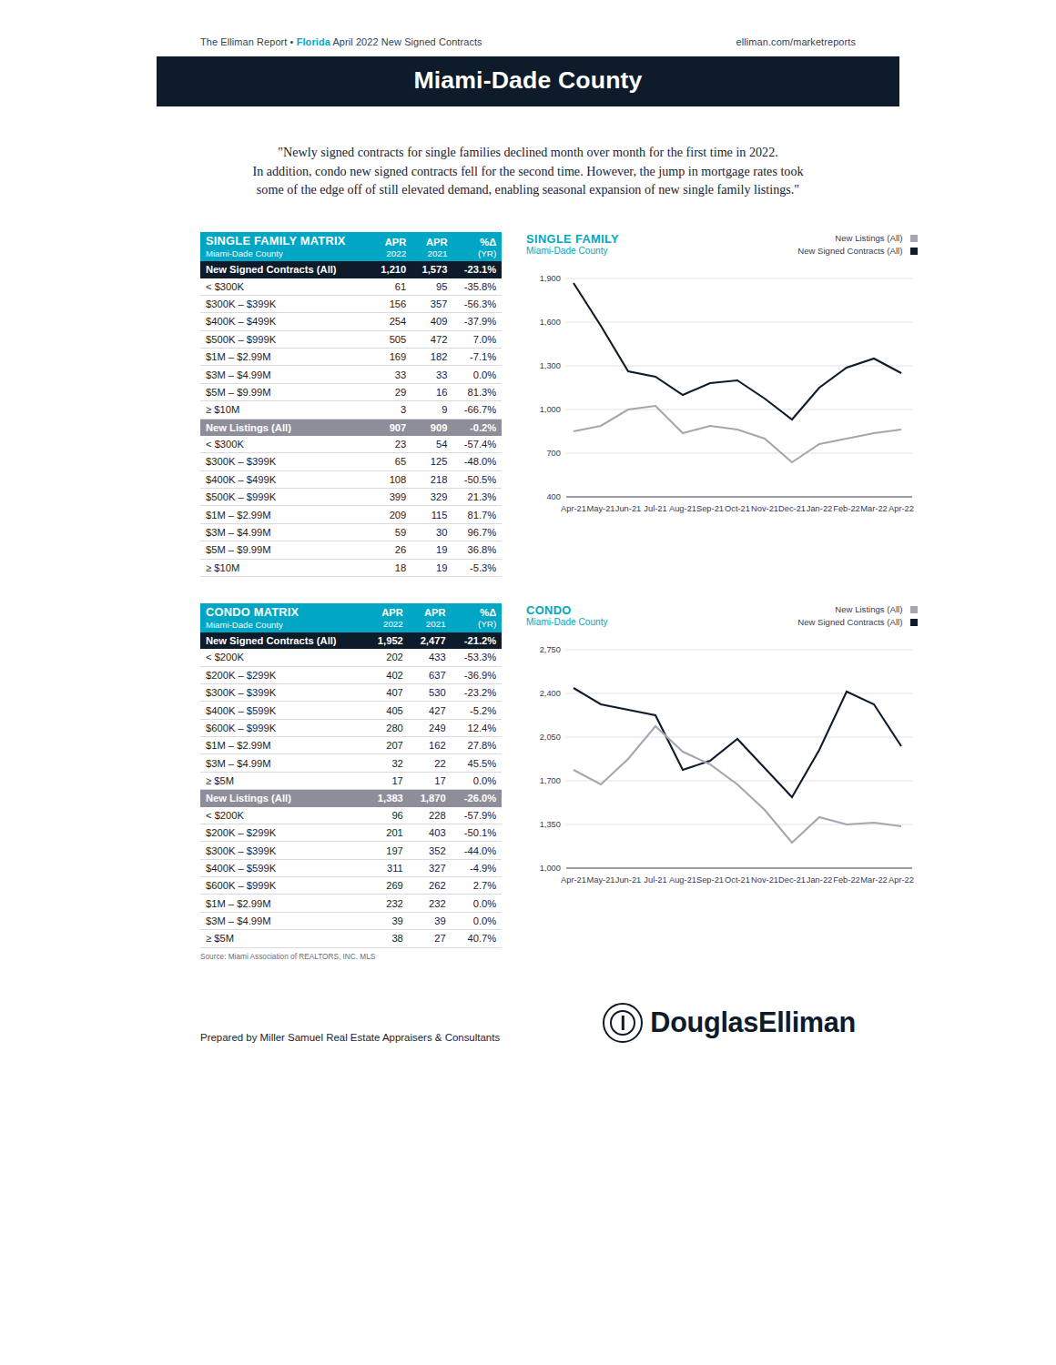The Elliman Report • Florida April 2022 New Signed Contracts
elliman.com/marketreports
Miami-Dade County
"Newly signed contracts for single families declined month over month for the first time in 2022.
In addition, condo new signed contracts fell for the second time. However, the jump in mortgage rates took
some of the edge off of still elevated demand, enabling seasonal expansion of new single family listings."
| SINGLE FAMILY MATRIX Miami-Dade County | APR 2022 | APR 2021 | %Δ (YR) |
| --- | --- | --- | --- |
| New Signed Contracts (All) | 1,210 | 1,573 | -23.1% |
| < $300K | 61 | 95 | -35.8% |
| $300K – $399K | 156 | 357 | -56.3% |
| $400K – $499K | 254 | 409 | -37.9% |
| $500K – $999K | 505 | 472 | 7.0% |
| $1M – $2.99M | 169 | 182 | -7.1% |
| $3M – $4.99M | 33 | 33 | 0.0% |
| $5M – $9.99M | 29 | 16 | 81.3% |
| ≥ $10M | 3 | 9 | -66.7% |
| New Listings (All) | 907 | 909 | -0.2% |
| < $300K | 23 | 54 | -57.4% |
| $300K – $399K | 65 | 125 | -48.0% |
| $400K – $499K | 108 | 218 | -50.5% |
| $500K – $999K | 399 | 329 | 21.3% |
| $1M – $2.99M | 209 | 115 | 81.7% |
| $3M – $4.99M | 59 | 30 | 96.7% |
| $5M – $9.99M | 26 | 19 | 36.8% |
| ≥ $10M | 18 | 19 | -5.3% |
SINGLE FAMILYMiami-Dade County
New Listings (All)
New Signed Contracts (All)
1,900 1,600 1,300 1,000 700 400 Apr-21 May-21 Jun-21 Jul-21 Aug-21 Sep-21 Oct-21 Nov-21 Dec-21 Jan-22 Feb-22 Mar-22 Apr-22
| CONDO MATRIX Miami-Dade County | APR 2022 | APR 2021 | %Δ (YR) |
| --- | --- | --- | --- |
| New Signed Contracts (All) | 1,952 | 2,477 | -21.2% |
| < $200K | 202 | 433 | -53.3% |
| $200K – $299K | 402 | 637 | -36.9% |
| $300K – $399K | 407 | 530 | -23.2% |
| $400K – $599K | 405 | 427 | -5.2% |
| $600K – $999K | 280 | 249 | 12.4% |
| $1M – $2.99M | 207 | 162 | 27.8% |
| $3M – $4.99M | 32 | 22 | 45.5% |
| ≥ $5M | 17 | 17 | 0.0% |
| New Listings (All) | 1,383 | 1,870 | -26.0% |
| < $200K | 96 | 228 | -57.9% |
| $200K – $299K | 201 | 403 | -50.1% |
| $300K – $399K | 197 | 352 | -44.0% |
| $400K – $599K | 311 | 327 | -4.9% |
| $600K – $999K | 269 | 262 | 2.7% |
| $1M – $2.99M | 232 | 232 | 0.0% |
| $3M – $4.99M | 39 | 39 | 0.0% |
| ≥ $5M | 38 | 27 | 40.7% |
Source: Miami Association of REALTORS, INC. MLS
CONDOMiami-Dade County
New Listings (All)
New Signed Contracts (All)
2,750 2,400 2,050 1,700 1,350 1,000 Apr-21 May-21 Jun-21 Jul-21 Aug-21 Sep-21 Oct-21 Nov-21 Dec-21 Jan-22 Feb-22 Mar-22 Apr-22
Prepared by Miller Samuel Real Estate Appraisers & Consultants
DouglasElliman